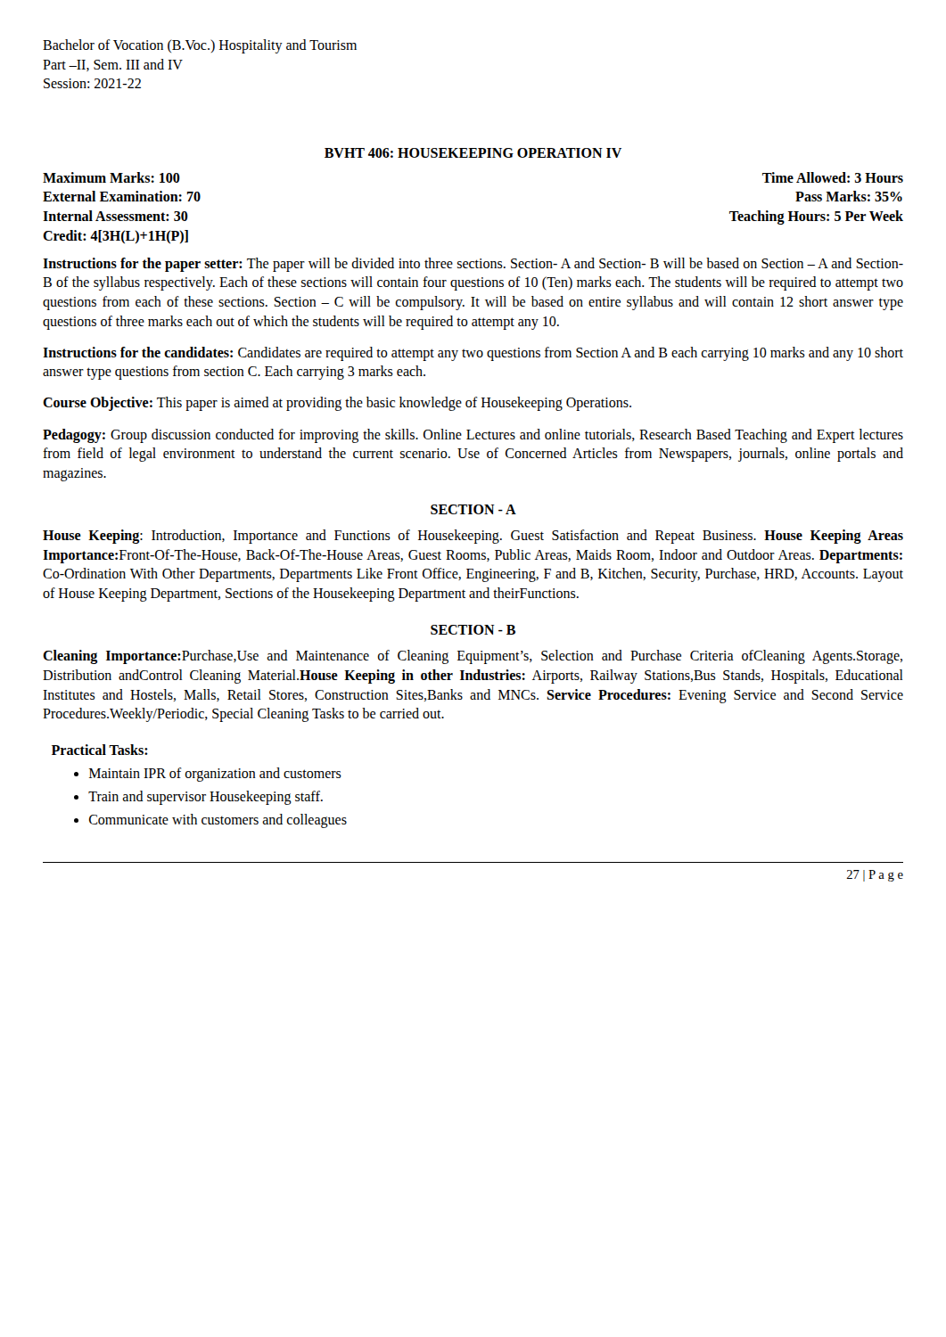Bachelor of Vocation (B.Voc.) Hospitality and Tourism
Part –II, Sem. III and IV
Session: 2021-22
BVHT 406: HOUSEKEEPING OPERATION IV
| Maximum Marks: 100 | Time Allowed: 3 Hours |
| External Examination: 70 | Pass Marks: 35% |
| Internal Assessment: 30 | Teaching Hours: 5 Per Week |
| Credit: 4[3H(L)+1H(P)] | |
Instructions for the paper setter: The paper will be divided into three sections. Section- A and Section- B will be based on Section – A and Section- B of the syllabus respectively. Each of these sections will contain four questions of 10 (Ten) marks each. The students will be required to attempt two questions from each of these sections. Section – C will be compulsory. It will be based on entire syllabus and will contain 12 short answer type questions of three marks each out of which the students will be required to attempt any 10.
Instructions for the candidates: Candidates are required to attempt any two questions from Section A and B each carrying 10 marks and any 10 short answer type questions from section C. Each carrying 3 marks each.
Course Objective: This paper is aimed at providing the basic knowledge of Housekeeping Operations.
Pedagogy: Group discussion conducted for improving the skills. Online Lectures and online tutorials, Research Based Teaching and Expert lectures from field of legal environment to understand the current scenario. Use of Concerned Articles from Newspapers, journals, online portals and magazines.
SECTION - A
House Keeping: Introduction, Importance and Functions of Housekeeping. Guest Satisfaction and Repeat Business. House Keeping Areas Importance: Front-Of-The-House, Back-Of-The-House Areas, Guest Rooms, Public Areas, Maids Room, Indoor and Outdoor Areas. Departments: Co-Ordination With Other Departments, Departments Like Front Office, Engineering, F and B, Kitchen, Security, Purchase, HRD, Accounts. Layout of House Keeping Department, Sections of the Housekeeping Department and theirFunctions.
SECTION - B
Cleaning Importance: Purchase,Use and Maintenance of Cleaning Equipment’s, Selection and Purchase Criteria ofCleaning Agents.Storage, Distribution andControl Cleaning Material.House Keeping in other Industries: Airports, Railway Stations,Bus Stands, Hospitals, Educational Institutes and Hostels, Malls, Retail Stores, Construction Sites,Banks and MNCs. Service Procedures: Evening Service and Second Service Procedures.Weekly/Periodic, Special Cleaning Tasks to be carried out.
Practical Tasks:
Maintain IPR of organization and customers
Train and supervisor Housekeeping staff.
Communicate with customers and colleagues
27 | P a g e